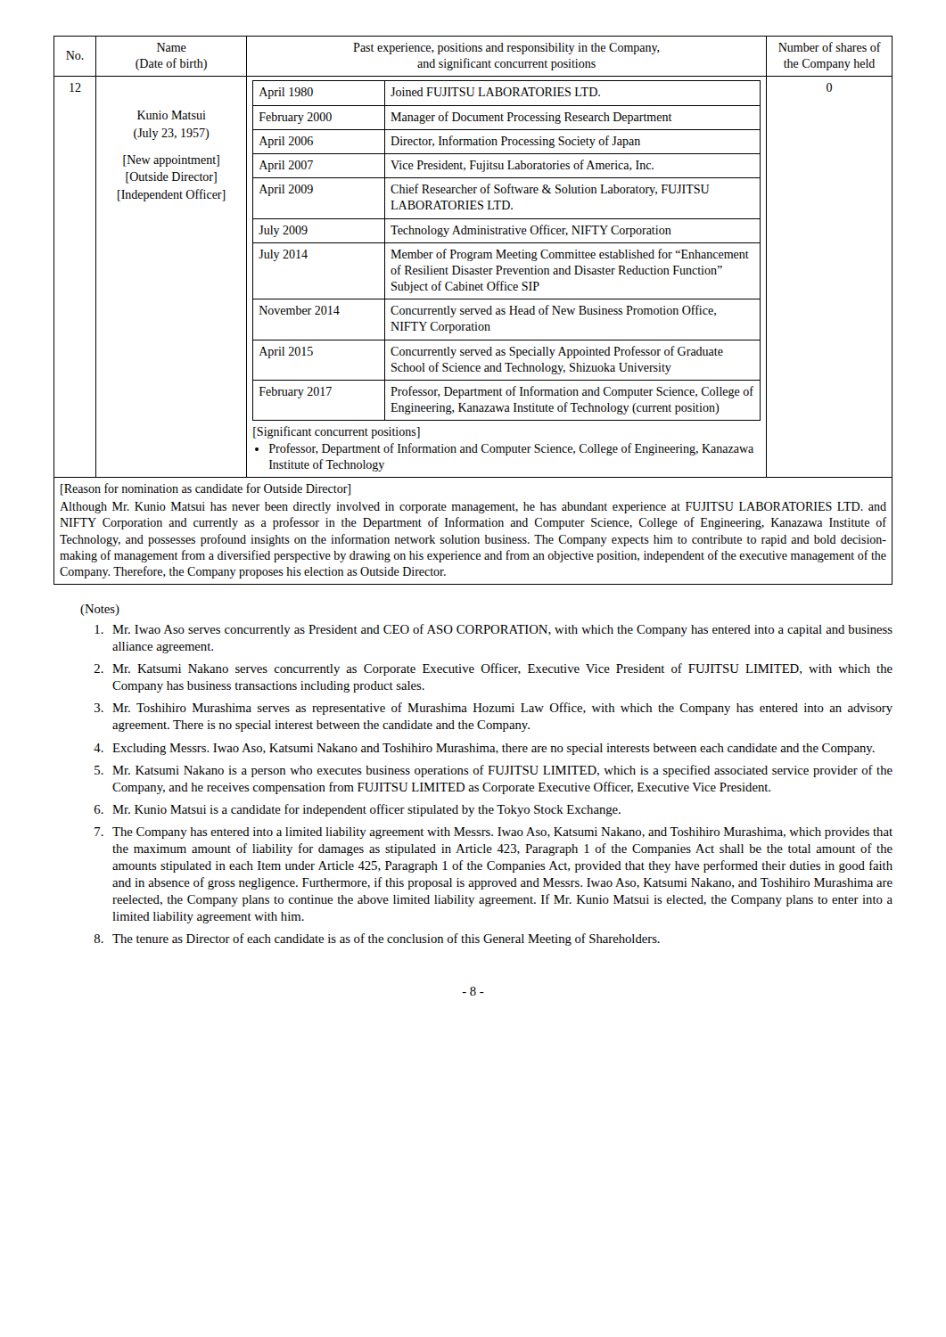| No. | Name (Date of birth) | Past experience, positions and responsibility in the Company, and significant concurrent positions | Number of shares of the Company held |
| --- | --- | --- | --- |
| 12 | Kunio Matsui (July 23, 1957) [New appointment] [Outside Director] [Independent Officer] | / April 1980 / Joined FUJITSU LABORATORIES LTD. / / February 2000 / Manager of Document Processing Research Department / / April 2006 / Director, Information Processing Society of Japan / / April 2007 / Vice President, Fujitsu Laboratories of America, Inc. / / April 2009 / Chief Researcher of Software & Solution Laboratory, FUJITSU LABORATORIES LTD. / / July 2009 / Technology Administrative Officer, NIFTY Corporation / / July 2014 / Member of Program Meeting Committee established for “Enhancement of Resilient Disaster Prevention and Disaster Reduction Function” Subject of Cabinet Office SIP / / November 2014 / Concurrently served as Head of New Business Promotion Office, NIFTY Corporation / / April 2015 / Concurrently served as Specially Appointed Professor of Graduate School of Science and Technology, Shizuoka University / / February 2017 / Professor, Department of Information and Computer Science, College of Engineering, Kanazawa Institute of Technology (current position) / [Significant concurrent positions] Professor, Department of Information and Computer Science, College of Engineering, Kanazawa Institute of Technology | 0 |
| [Reason for nomination as candidate for Outside Director] Although Mr. Kunio Matsui has never been directly involved in corporate management, he has abundant experience at FUJITSU LABORATORIES LTD. and NIFTY Corporation and currently as a professor in the Department of Information and Computer Science, College of Engineering, Kanazawa Institute of Technology, and possesses profound insights on the information network solution business. The Company expects him to contribute to rapid and bold decision-making of management from a diversified perspective by drawing on his experience and from an objective position, independent of the executive management of the Company. Therefore, the Company proposes his election as Outside Director. |
(Notes)
Mr. Iwao Aso serves concurrently as President and CEO of ASO CORPORATION, with which the Company has entered into a capital and business alliance agreement.
Mr. Katsumi Nakano serves concurrently as Corporate Executive Officer, Executive Vice President of FUJITSU LIMITED, with which the Company has business transactions including product sales.
Mr. Toshihiro Murashima serves as representative of Murashima Hozumi Law Office, with which the Company has entered into an advisory agreement. There is no special interest between the candidate and the Company.
Excluding Messrs. Iwao Aso, Katsumi Nakano and Toshihiro Murashima, there are no special interests between each candidate and the Company.
Mr. Katsumi Nakano is a person who executes business operations of FUJITSU LIMITED, which is a specified associated service provider of the Company, and he receives compensation from FUJITSU LIMITED as Corporate Executive Officer, Executive Vice President.
Mr. Kunio Matsui is a candidate for independent officer stipulated by the Tokyo Stock Exchange.
The Company has entered into a limited liability agreement with Messrs. Iwao Aso, Katsumi Nakano, and Toshihiro Murashima, which provides that the maximum amount of liability for damages as stipulated in Article 423, Paragraph 1 of the Companies Act shall be the total amount of the amounts stipulated in each Item under Article 425, Paragraph 1 of the Companies Act, provided that they have performed their duties in good faith and in absence of gross negligence. Furthermore, if this proposal is approved and Messrs. Iwao Aso, Katsumi Nakano, and Toshihiro Murashima are reelected, the Company plans to continue the above limited liability agreement. If Mr. Kunio Matsui is elected, the Company plans to enter into a limited liability agreement with him.
The tenure as Director of each candidate is as of the conclusion of this General Meeting of Shareholders.
- 8 -